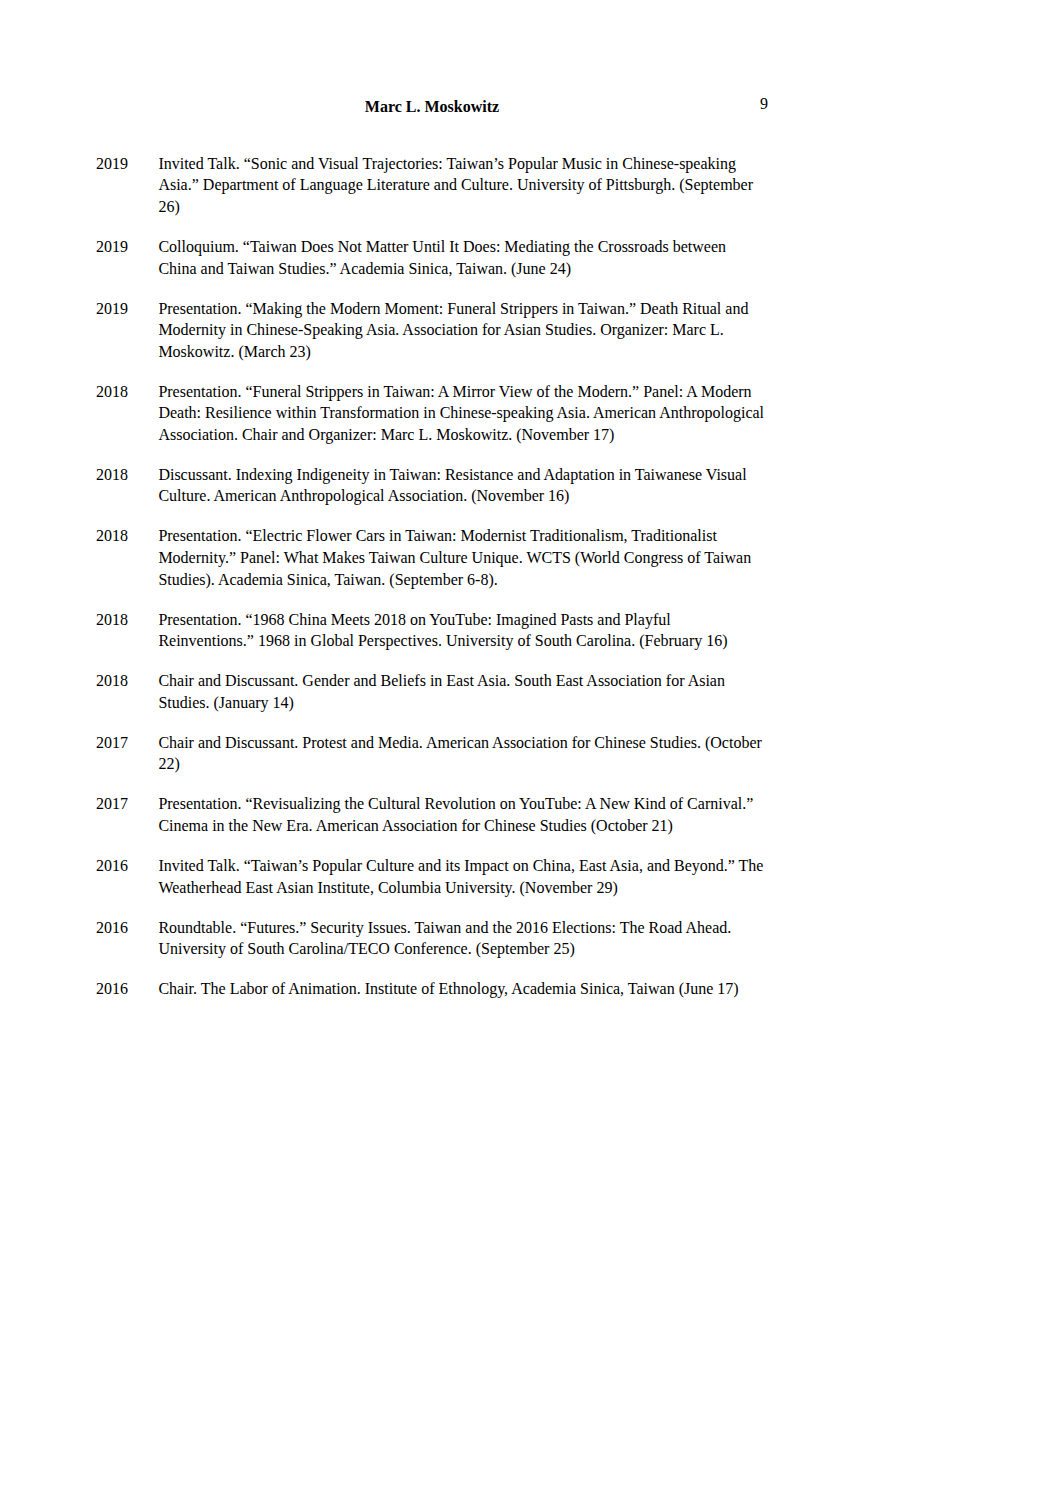Marc L. Moskowitz
9
2019
Invited Talk. “Sonic and Visual Trajectories: Taiwan’s Popular Music in Chinese-speaking Asia.” Department of Language Literature and Culture. University of Pittsburgh. (September 26)
2019
Colloquium. “Taiwan Does Not Matter Until It Does: Mediating the Crossroads between China and Taiwan Studies.” Academia Sinica, Taiwan. (June 24)
2019
Presentation. “Making the Modern Moment: Funeral Strippers in Taiwan.” Death Ritual and Modernity in Chinese-Speaking Asia. Association for Asian Studies. Organizer: Marc L. Moskowitz. (March 23)
2018
Presentation. “Funeral Strippers in Taiwan: A Mirror View of the Modern.” Panel: A Modern Death: Resilience within Transformation in Chinese-speaking Asia. American Anthropological Association. Chair and Organizer: Marc L. Moskowitz. (November 17)
2018
Discussant. Indexing Indigeneity in Taiwan: Resistance and Adaptation in Taiwanese Visual Culture. American Anthropological Association. (November 16)
2018
Presentation. “Electric Flower Cars in Taiwan: Modernist Traditionalism, Traditionalist Modernity.” Panel: What Makes Taiwan Culture Unique. WCTS (World Congress of Taiwan Studies). Academia Sinica, Taiwan. (September 6-8).
2018
Presentation. “1968 China Meets 2018 on YouTube: Imagined Pasts and Playful Reinventions.” 1968 in Global Perspectives. University of South Carolina. (February 16)
2018
Chair and Discussant. Gender and Beliefs in East Asia. South East Association for Asian Studies. (January 14)
2017
Chair and Discussant. Protest and Media. American Association for Chinese Studies. (October 22)
2017
Presentation. “Revisualizing the Cultural Revolution on YouTube: A New Kind of Carnival.” Cinema in the New Era. American Association for Chinese Studies (October 21)
2016
Invited Talk. “Taiwan’s Popular Culture and its Impact on China, East Asia, and Beyond.” The Weatherhead East Asian Institute, Columbia University. (November 29)
2016
Roundtable. “Futures.” Security Issues. Taiwan and the 2016 Elections: The Road Ahead. University of South Carolina/TECO Conference. (September 25)
2016
Chair. The Labor of Animation. Institute of Ethnology, Academia Sinica, Taiwan (June 17)